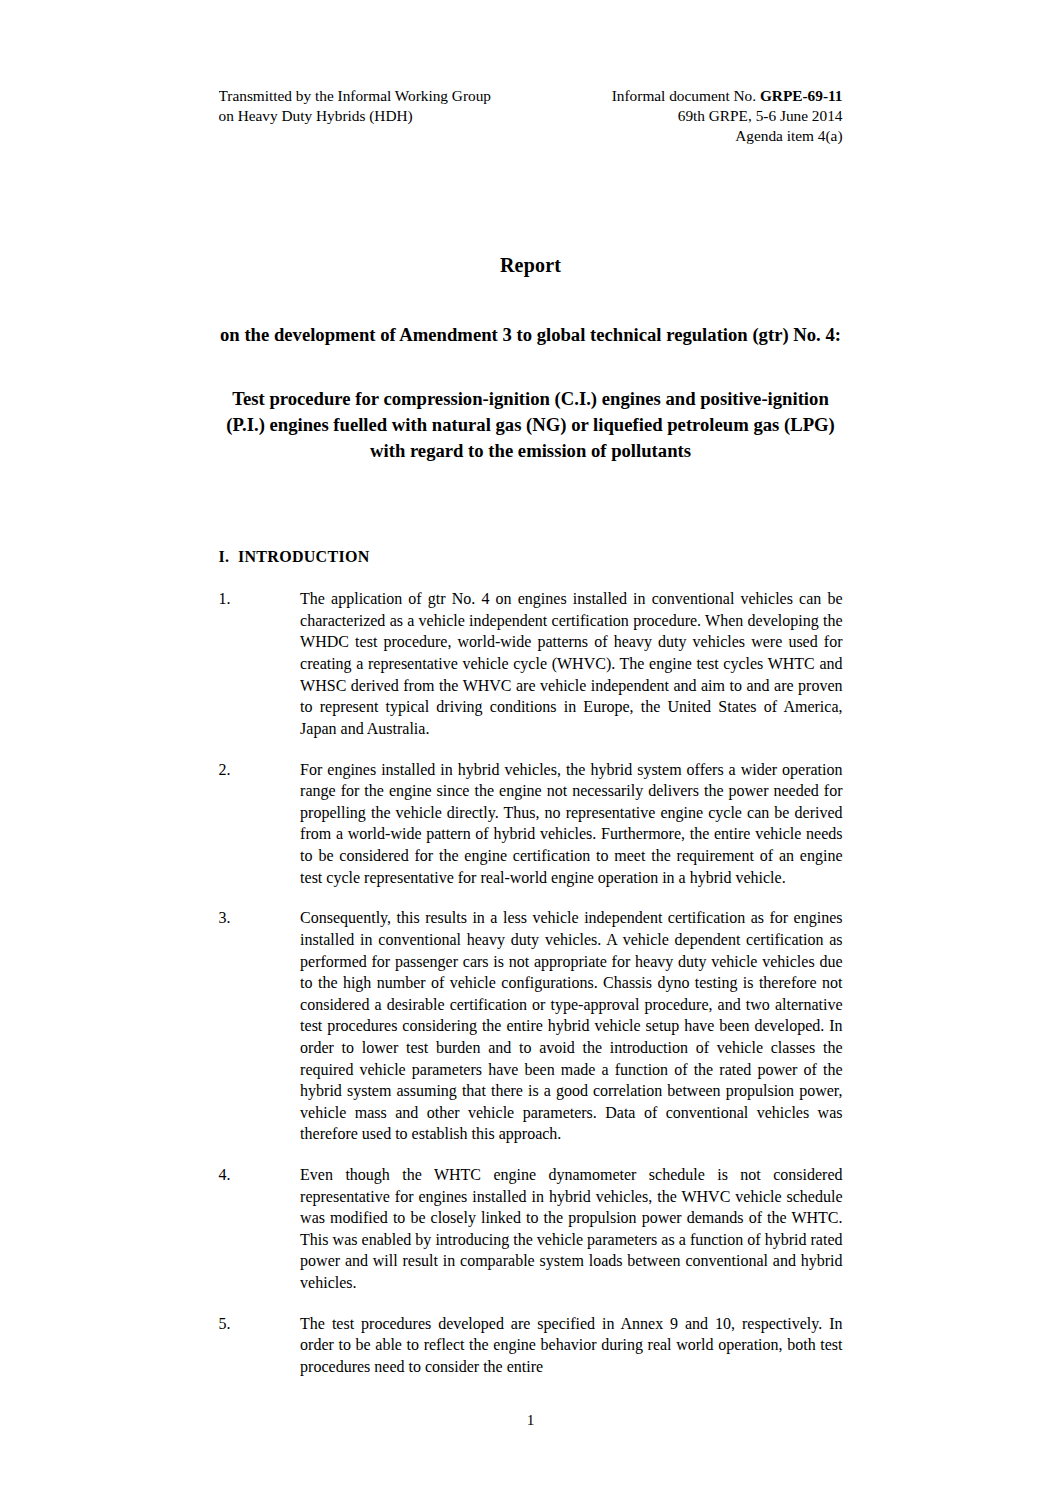Transmitted by the Informal Working Group
on Heavy Duty Hybrids (HDH)
Informal document No. GRPE-69-11
69th GRPE, 5-6 June 2014
Agenda item 4(a)
Report
on the development of Amendment 3 to global technical regulation (gtr) No. 4:
Test procedure for compression-ignition (C.I.) engines and positive-ignition (P.I.) engines fuelled with natural gas (NG) or liquefied petroleum gas (LPG) with regard to the emission of pollutants
I. Introduction
1. The application of gtr No. 4 on engines installed in conventional vehicles can be characterized as a vehicle independent certification procedure. When developing the WHDC test procedure, world-wide patterns of heavy duty vehicles were used for creating a representative vehicle cycle (WHVC). The engine test cycles WHTC and WHSC derived from the WHVC are vehicle independent and aim to and are proven to represent typical driving conditions in Europe, the United States of America, Japan and Australia.
2. For engines installed in hybrid vehicles, the hybrid system offers a wider operation range for the engine since the engine not necessarily delivers the power needed for propelling the vehicle directly. Thus, no representative engine cycle can be derived from a world-wide pattern of hybrid vehicles. Furthermore, the entire vehicle needs to be considered for the engine certification to meet the requirement of an engine test cycle representative for real-world engine operation in a hybrid vehicle.
3. Consequently, this results in a less vehicle independent certification as for engines installed in conventional heavy duty vehicles. A vehicle dependent certification as performed for passenger cars is not appropriate for heavy duty vehicle vehicles due to the high number of vehicle configurations. Chassis dyno testing is therefore not considered a desirable certification or type-approval procedure, and two alternative test procedures considering the entire hybrid vehicle setup have been developed. In order to lower test burden and to avoid the introduction of vehicle classes the required vehicle parameters have been made a function of the rated power of the hybrid system assuming that there is a good correlation between propulsion power, vehicle mass and other vehicle parameters. Data of conventional vehicles was therefore used to establish this approach.
4. Even though the WHTC engine dynamometer schedule is not considered representative for engines installed in hybrid vehicles, the WHVC vehicle schedule was modified to be closely linked to the propulsion power demands of the WHTC. This was enabled by introducing the vehicle parameters as a function of hybrid rated power and will result in comparable system loads between conventional and hybrid vehicles.
5. The test procedures developed are specified in Annex 9 and 10, respectively. In order to be able to reflect the engine behavior during real world operation, both test procedures need to consider the entire
1